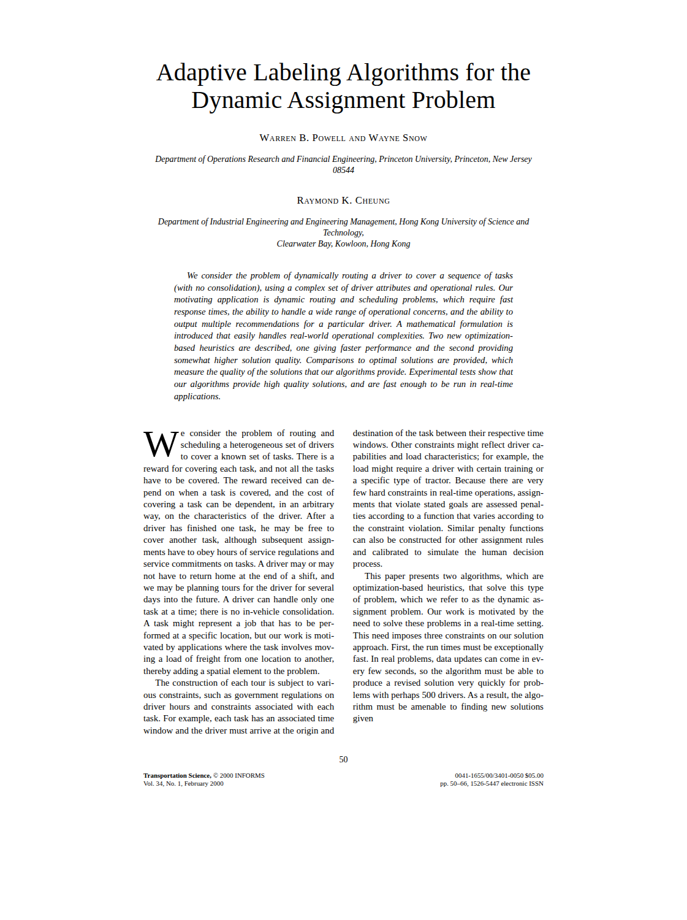Adaptive Labeling Algorithms for the
Dynamic Assignment Problem
Warren B. Powell and Wayne Snow
Department of Operations Research and Financial Engineering, Princeton University, Princeton, New Jersey 08544
Raymond K. Cheung
Department of Industrial Engineering and Engineering Management, Hong Kong University of Science and Technology,
Clearwater Bay, Kowloon, Hong Kong
We consider the problem of dynamically routing a driver to cover a sequence of tasks (with no consolidation), using a complex set of driver attributes and operational rules. Our motivating application is dynamic routing and scheduling problems, which require fast response times, the ability to handle a wide range of operational concerns, and the ability to output multiple recommendations for a particular driver. A mathematical formulation is introduced that easily handles real-world operational complexities. Two new optimization-based heuristics are described, one giving faster performance and the second providing somewhat higher solution quality. Comparisons to optimal solutions are provided, which measure the quality of the solutions that our algorithms provide. Experimental tests show that our algorithms provide high quality solutions, and are fast enough to be run in real-time applications.
We consider the problem of routing and scheduling a heterogeneous set of drivers to cover a known set of tasks. There is a reward for covering each task, and not all the tasks have to be covered. The reward received can depend on when a task is covered, and the cost of covering a task can be dependent, in an arbitrary way, on the characteristics of the driver. After a driver has finished one task, he may be free to cover another task, although subsequent assignments have to obey hours of service regulations and service commitments on tasks. A driver may or may not have to return home at the end of a shift, and we may be planning tours for the driver for several days into the future. A driver can handle only one task at a time; there is no in-vehicle consolidation. A task might represent a job that has to be performed at a specific location, but our work is motivated by applications where the task involves moving a load of freight from one location to another, thereby adding a spatial element to the problem.
The construction of each tour is subject to various constraints, such as government regulations on driver hours and constraints associated with each task. For example, each task has an associated time window and the driver must arrive at the origin and destination of the task between their respective time windows. Other constraints might reflect driver capabilities and load characteristics; for example, the load might require a driver with certain training or a specific type of tractor. Because there are very few hard constraints in real-time operations, assignments that violate stated goals are assessed penalties according to a function that varies according to the constraint violation. Similar penalty functions can also be constructed for other assignment rules and calibrated to simulate the human decision process.
This paper presents two algorithms, which are optimization-based heuristics, that solve this type of problem, which we refer to as the dynamic assignment problem. Our work is motivated by the need to solve these problems in a real-time setting. This need imposes three constraints on our solution approach. First, the run times must be exceptionally fast. In real problems, data updates can come in every few seconds, so the algorithm must be able to produce a revised solution very quickly for problems with perhaps 500 drivers. As a result, the algorithm must be amenable to finding new solutions given
50
Transportation Science, © 2000 INFORMS
Vol. 34, No. 1, February 2000
0041-1655/00/3401-0050 $05.00
pp. 50–66, 1526-5447 electronic ISSN